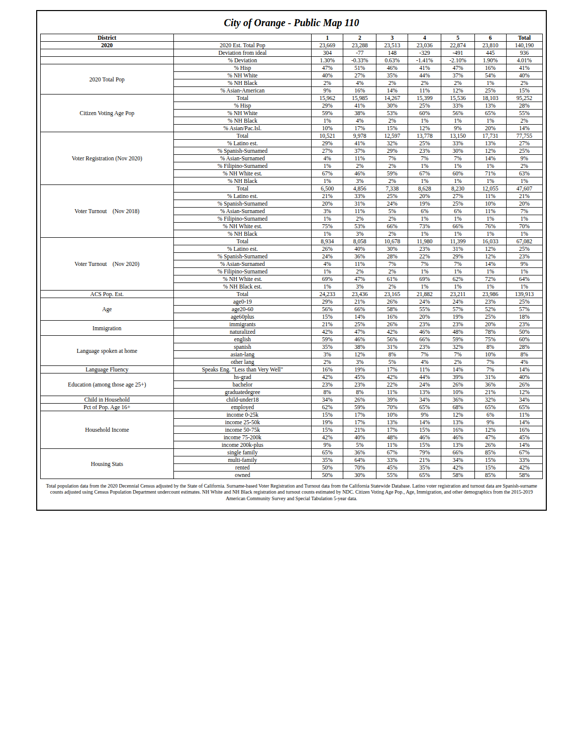City of Orange - Public Map 110
| District | | 1 | 2 | 3 | 4 | 5 | 6 | Total |
| --- | --- | --- | --- | --- | --- | --- | --- | --- |
| 2020 | 2020 Est. Total Pop | 23,669 | 23,288 | 23,513 | 23,036 | 22,874 | 23,810 | 140,190 |
| | Deviation from ideal | 304 | -77 | 148 | -329 | -491 | 445 | 936 |
| | % Deviation | 1.30% | -0.33% | 0.63% | -1.41% | -2.10% | 1.90% | 4.01% |
| 2020 Total Pop | % Hisp | 47% | 51% | 46% | 41% | 47% | 16% | 41% |
| % NH White | 40% | 27% | 35% | 44% | 37% | 54% | 40% |
| % NH Black | 2% | 4% | 2% | 2% | 2% | 1% | 2% |
| % Asian-American | 9% | 16% | 14% | 11% | 12% | 25% | 15% |
| Citizen Voting Age Pop | Total | 15,962 | 15,985 | 14,267 | 15,399 | 15,536 | 18,103 | 95,252 |
| % Hisp | 29% | 41% | 30% | 25% | 33% | 13% | 28% |
| % NH White | 59% | 38% | 53% | 60% | 56% | 65% | 55% |
| % NH Black | 1% | 4% | 2% | 1% | 1% | 1% | 2% |
| % Asian/Pac.Isl. | 10% | 17% | 15% | 12% | 9% | 20% | 14% |
| Voter Registration (Nov 2020) | Total | 10,521 | 9,978 | 12,597 | 13,778 | 13,150 | 17,731 | 77,755 |
| % Latino est. | 29% | 41% | 32% | 25% | 33% | 13% | 27% |
| % Spanish-Surnamed | 27% | 37% | 29% | 23% | 30% | 12% | 25% |
| % Asian-Surnamed | 4% | 11% | 7% | 7% | 7% | 14% | 9% |
| % Filipino-Surnamed | 1% | 2% | 2% | 1% | 1% | 1% | 2% |
| % NH White est. | 67% | 46% | 59% | 67% | 60% | 71% | 63% |
| % NH Black | 1% | 3% | 2% | 1% | 1% | 1% | 1% |
| Voter Turnout (Nov 2018) | Total | 6,500 | 4,856 | 7,338 | 8,628 | 8,230 | 12,055 | 47,607 |
| % Latino est. | 21% | 33% | 25% | 20% | 27% | 11% | 21% |
| % Spanish-Surnamed | 20% | 31% | 24% | 19% | 25% | 10% | 20% |
| % Asian-Surnamed | 3% | 11% | 5% | 6% | 6% | 11% | 7% |
| % Filipino-Surnamed | 1% | 2% | 2% | 1% | 1% | 1% | 1% |
| % NH White est. | 75% | 53% | 66% | 73% | 66% | 76% | 70% |
| % NH Black | 1% | 3% | 2% | 1% | 1% | 1% | 1% |
| Voter Turnout (Nov 2020) | Total | 8,934 | 8,058 | 10,678 | 11,980 | 11,399 | 16,033 | 67,082 |
| % Latino est. | 26% | 40% | 30% | 23% | 31% | 12% | 25% |
| % Spanish-Surnamed | 24% | 36% | 28% | 22% | 29% | 12% | 23% |
| % Asian-Surnamed | 4% | 11% | 7% | 7% | 7% | 14% | 9% |
| % Filipino-Surnamed | 1% | 2% | 2% | 1% | 1% | 1% | 1% |
| % NH White est. | 69% | 47% | 61% | 69% | 62% | 72% | 64% |
| % NH Black est. | 1% | 3% | 2% | 1% | 1% | 1% | 1% |
| ACS Pop. Est. | Total | 24,233 | 23,436 | 23,165 | 21,882 | 23,211 | 23,986 | 139,913 |
| Age | age0-19 | 29% | 21% | 26% | 24% | 24% | 23% | 25% |
| age20-60 | 56% | 66% | 58% | 55% | 57% | 52% | 57% |
| age60plus | 15% | 14% | 16% | 20% | 19% | 25% | 18% |
| Immigration | immigrants | 21% | 25% | 26% | 23% | 23% | 20% | 23% |
| naturalized | 42% | 47% | 42% | 46% | 48% | 78% | 50% |
| Language spoken at home | english | 59% | 46% | 56% | 66% | 59% | 75% | 60% |
| spanish | 35% | 38% | 31% | 23% | 32% | 8% | 28% |
| asian-lang | 3% | 12% | 8% | 7% | 7% | 10% | 8% |
| other lang | 2% | 3% | 5% | 4% | 2% | 7% | 4% |
| Language Fluency | Speaks Eng. "Less than Very Well" | 16% | 19% | 17% | 11% | 14% | 7% | 14% |
| Education (among those age 25+) | hs-grad | 42% | 45% | 42% | 44% | 39% | 31% | 40% |
| bachelor | 23% | 23% | 22% | 24% | 26% | 36% | 26% |
| graduatedegree | 8% | 8% | 11% | 13% | 10% | 21% | 12% |
| Child in Household | child-under18 | 34% | 26% | 39% | 34% | 36% | 32% | 34% |
| Pct of Pop. Age 16+ | employed | 62% | 59% | 70% | 65% | 68% | 65% | 65% |
| Household Income | income 0-25k | 15% | 17% | 10% | 9% | 12% | 6% | 11% |
| income 25-50k | 19% | 17% | 13% | 14% | 13% | 9% | 14% |
| income 50-75k | 15% | 21% | 17% | 15% | 16% | 12% | 16% |
| income 75-200k | 42% | 40% | 48% | 46% | 46% | 47% | 45% |
| income 200k-plus | 9% | 5% | 11% | 15% | 13% | 26% | 14% |
| Housing Stats | single family | 65% | 36% | 67% | 79% | 66% | 85% | 67% |
| multi-family | 35% | 64% | 33% | 21% | 34% | 15% | 33% |
| rented | 50% | 70% | 45% | 35% | 42% | 15% | 42% |
| owned | 50% | 30% | 55% | 65% | 58% | 85% | 58% |
Total population data from the 2020 Decennial Census adjusted by the State of California. Surname-based Voter Registration and Turnout data from the California Statewide Database. Latino voter registration and turnout data are Spanish-surname counts adjusted using Census Population Department undercount estimates. NH White and NH Black registration and turnout counts estimated by NDC. Citizen Voting Age Pop., Age, Immigration, and other demographics from the 2015-2019 American Community Survey and Special Tabulation 5-year data.